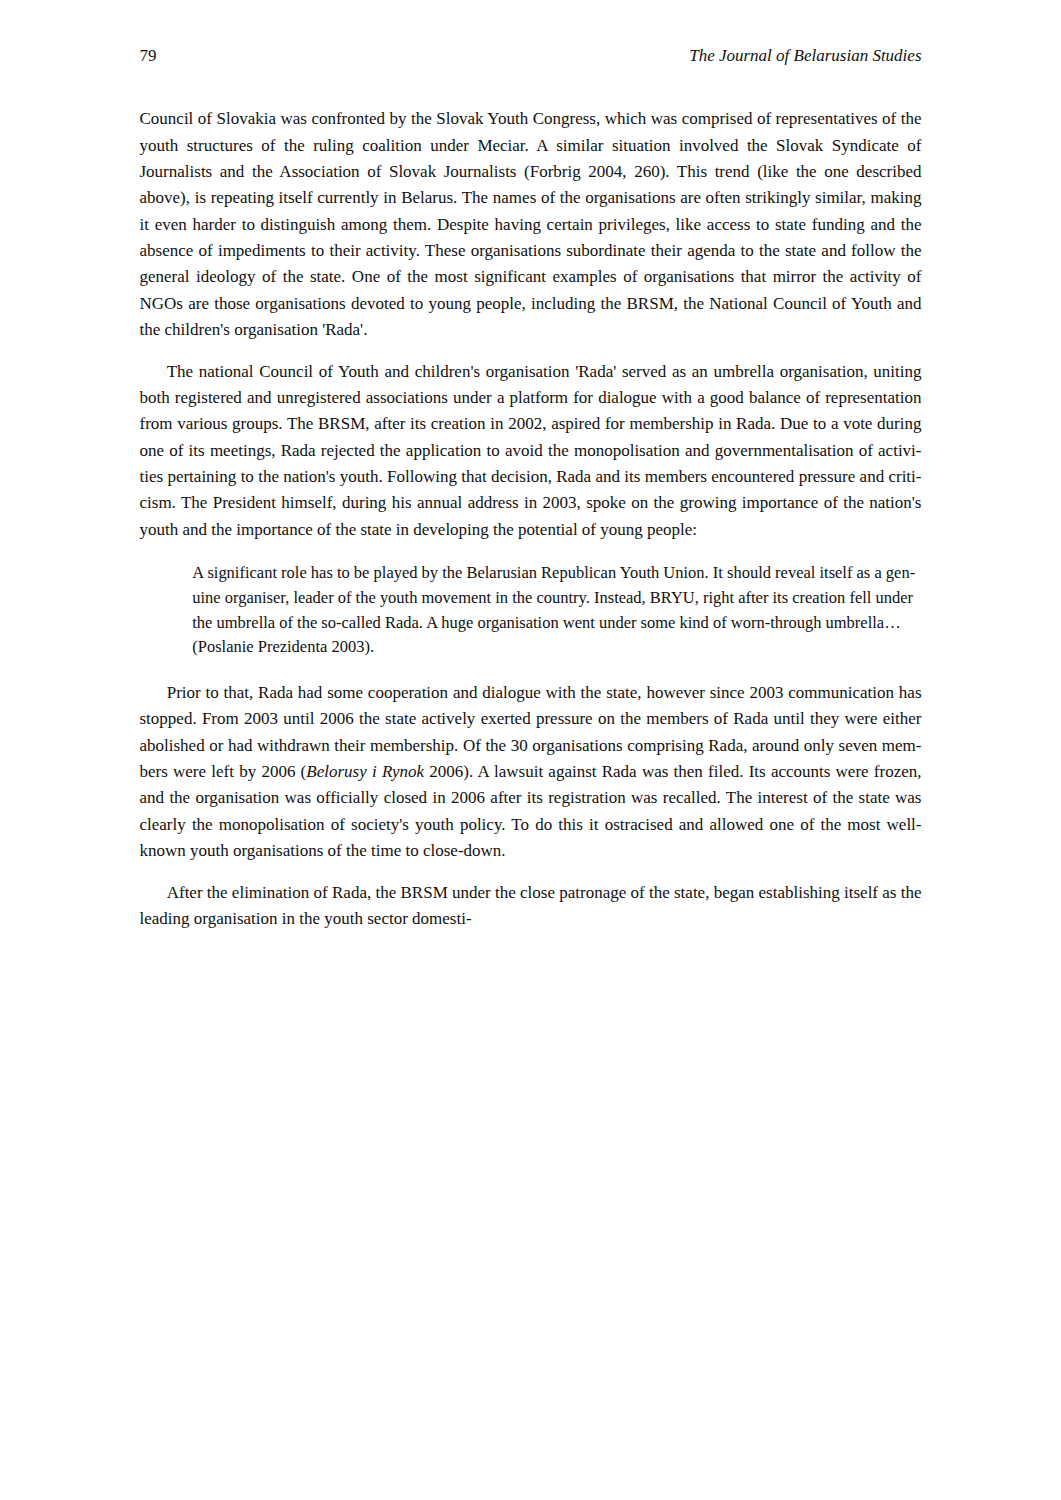79 The Journal of Belarusian Studies
Council of Slovakia was confronted by the Slovak Youth Congress, which was comprised of representatives of the youth structures of the ruling coalition under Meciar. A similar situation involved the Slovak Syndicate of Journalists and the Association of Slovak Journalists (Forbrig 2004, 260). This trend (like the one described above), is repeating itself currently in Belarus. The names of the organisations are often strikingly similar, making it even harder to distinguish among them. Despite having certain privileges, like access to state funding and the absence of impediments to their activity. These organisations subordinate their agenda to the state and follow the general ideology of the state. One of the most significant examples of organisations that mirror the activity of NGOs are those organisations devoted to young people, including the BRSM, the National Council of Youth and the children's organisation 'Rada'.
The national Council of Youth and children's organisation 'Rada' served as an umbrella organisation, uniting both registered and unregistered associations under a platform for dialogue with a good balance of representation from various groups. The BRSM, after its creation in 2002, aspired for membership in Rada. Due to a vote during one of its meetings, Rada rejected the application to avoid the monopolisation and governmentalisation of activities pertaining to the nation's youth. Following that decision, Rada and its members encountered pressure and criticism. The President himself, during his annual address in 2003, spoke on the growing importance of the nation's youth and the importance of the state in developing the potential of young people:
A significant role has to be played by the Belarusian Republican Youth Union. It should reveal itself as a genuine organiser, leader of the youth movement in the country. Instead, BRYU, right after its creation fell under the umbrella of the so-called Rada. A huge organisation went under some kind of worn-through umbrella… (Poslanie Prezidenta 2003).
Prior to that, Rada had some cooperation and dialogue with the state, however since 2003 communication has stopped. From 2003 until 2006 the state actively exerted pressure on the members of Rada until they were either abolished or had withdrawn their membership. Of the 30 organisations comprising Rada, around only seven members were left by 2006 (Belorusy i Rynok 2006). A lawsuit against Rada was then filed. Its accounts were frozen, and the organisation was officially closed in 2006 after its registration was recalled. The interest of the state was clearly the monopolisation of society's youth policy. To do this it ostracised and allowed one of the most well-known youth organisations of the time to close-down.
After the elimination of Rada, the BRSM under the close patronage of the state, began establishing itself as the leading organisation in the youth sector domesti-